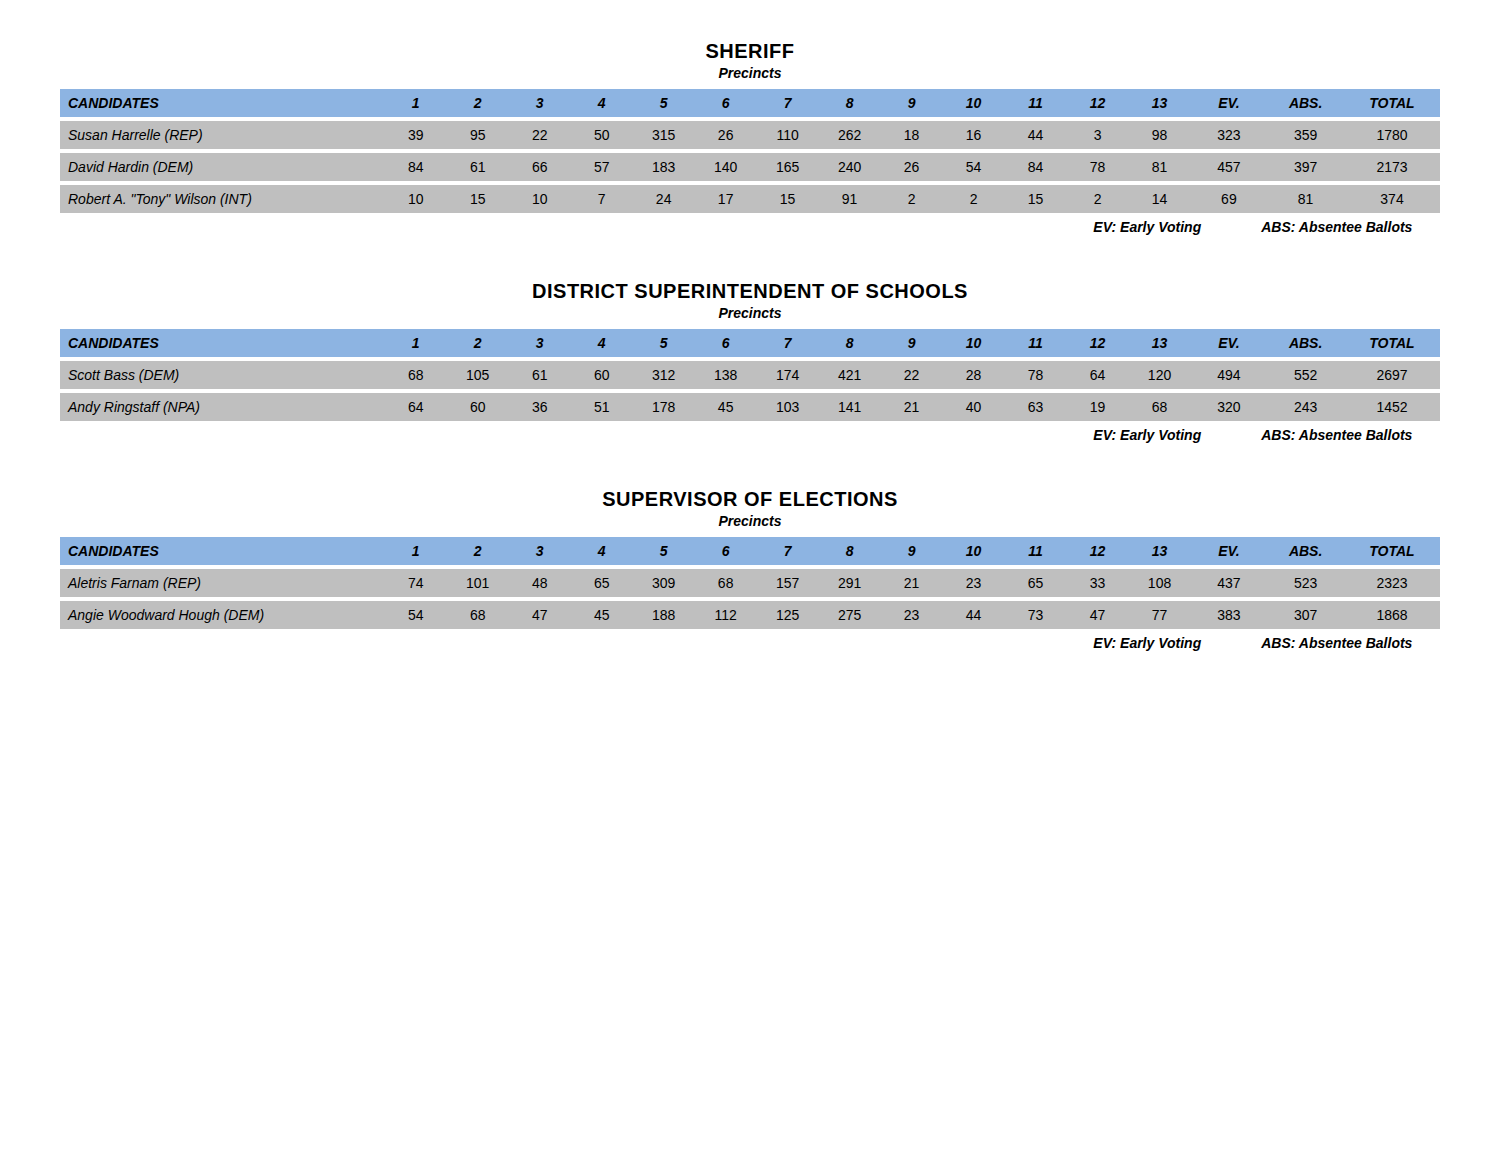SHERIFF
Precincts
| CANDIDATES | 1 | 2 | 3 | 4 | 5 | 6 | 7 | 8 | 9 | 10 | 11 | 12 | 13 | EV. | ABS. | TOTAL |
| --- | --- | --- | --- | --- | --- | --- | --- | --- | --- | --- | --- | --- | --- | --- | --- | --- |
| Susan Harrelle (REP) | 39 | 95 | 22 | 50 | 315 | 26 | 110 | 262 | 18 | 16 | 44 | 3 | 98 | 323 | 359 | 1780 |
| David Hardin (DEM) | 84 | 61 | 66 | 57 | 183 | 140 | 165 | 240 | 26 | 54 | 84 | 78 | 81 | 457 | 397 | 2173 |
| Robert A. "Tony" Wilson (INT) | 10 | 15 | 10 | 7 | 24 | 17 | 15 | 91 | 2 | 2 | 15 | 2 | 14 | 69 | 81 | 374 |
EV: Early Voting ABS: Absentee Ballots
DISTRICT SUPERINTENDENT OF SCHOOLS
Precincts
| CANDIDATES | 1 | 2 | 3 | 4 | 5 | 6 | 7 | 8 | 9 | 10 | 11 | 12 | 13 | EV. | ABS. | TOTAL |
| --- | --- | --- | --- | --- | --- | --- | --- | --- | --- | --- | --- | --- | --- | --- | --- | --- |
| Scott Bass (DEM) | 68 | 105 | 61 | 60 | 312 | 138 | 174 | 421 | 22 | 28 | 78 | 64 | 120 | 494 | 552 | 2697 |
| Andy Ringstaff (NPA) | 64 | 60 | 36 | 51 | 178 | 45 | 103 | 141 | 21 | 40 | 63 | 19 | 68 | 320 | 243 | 1452 |
EV: Early Voting ABS: Absentee Ballots
SUPERVISOR OF ELECTIONS
Precincts
| CANDIDATES | 1 | 2 | 3 | 4 | 5 | 6 | 7 | 8 | 9 | 10 | 11 | 12 | 13 | EV. | ABS. | TOTAL |
| --- | --- | --- | --- | --- | --- | --- | --- | --- | --- | --- | --- | --- | --- | --- | --- | --- |
| Aletris Farnam (REP) | 74 | 101 | 48 | 65 | 309 | 68 | 157 | 291 | 21 | 23 | 65 | 33 | 108 | 437 | 523 | 2323 |
| Angie Woodward Hough (DEM) | 54 | 68 | 47 | 45 | 188 | 112 | 125 | 275 | 23 | 44 | 73 | 47 | 77 | 383 | 307 | 1868 |
EV: Early Voting ABS: Absentee Ballots